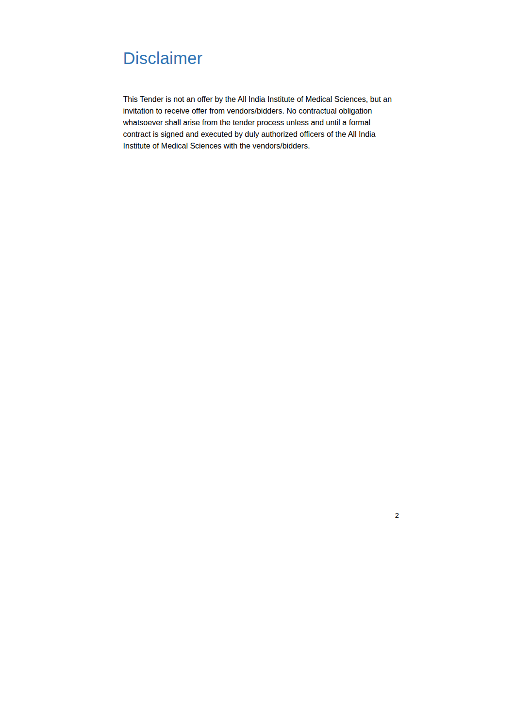Disclaimer
This Tender is not an offer by the All India Institute of Medical Sciences, but an invitation to receive offer from vendors/bidders. No contractual obligation whatsoever shall arise from the tender process unless and until a formal contract is signed and executed by duly authorized officers of the All India Institute of Medical Sciences with the vendors/bidders.
2